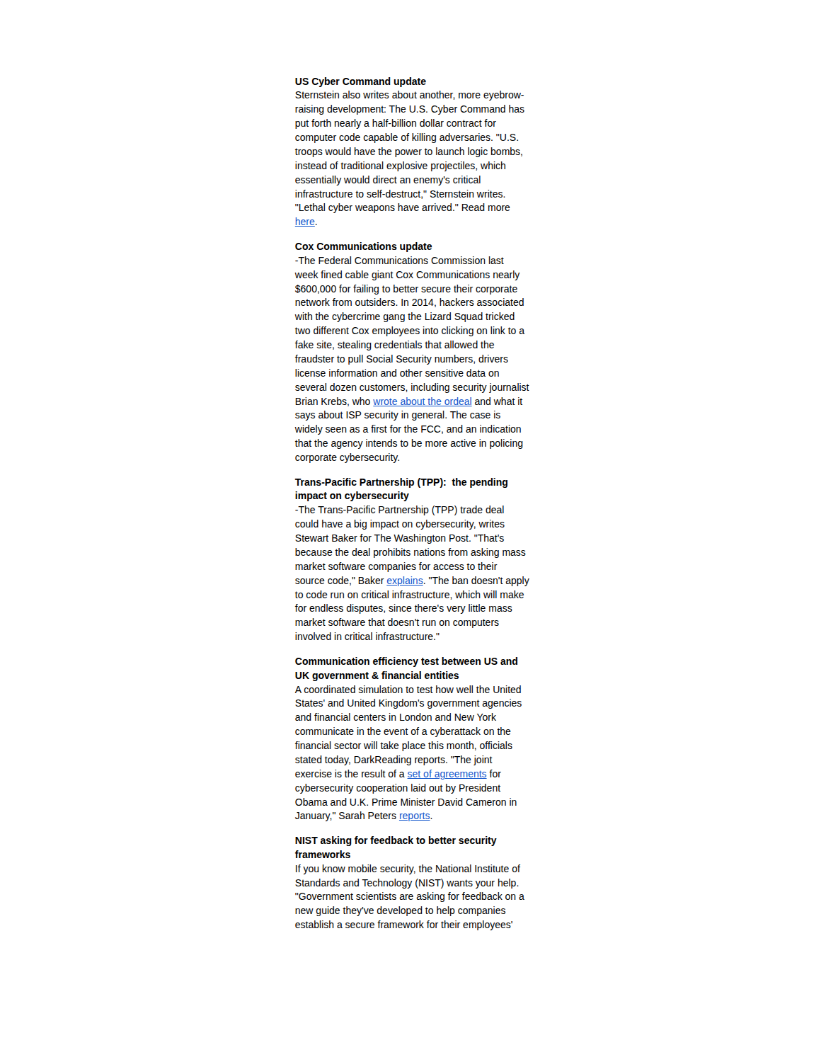US Cyber Command update
Sternstein also writes about another, more eyebrow-raising development: The U.S. Cyber Command has put forth nearly a half-billion dollar contract for computer code capable of killing adversaries. "U.S. troops would have the power to launch logic bombs, instead of traditional explosive projectiles, which essentially would direct an enemy's critical infrastructure to self-destruct," Sternstein writes. "Lethal cyber weapons have arrived." Read more here.
Cox Communications update
-The Federal Communications Commission last week fined cable giant Cox Communications nearly $600,000 for failing to better secure their corporate network from outsiders. In 2014, hackers associated with the cybercrime gang the Lizard Squad tricked two different Cox employees into clicking on link to a fake site, stealing credentials that allowed the fraudster to pull Social Security numbers, drivers license information and other sensitive data on several dozen customers, including security journalist Brian Krebs, who wrote about the ordeal and what it says about ISP security in general. The case is widely seen as a first for the FCC, and an indication that the agency intends to be more active in policing corporate cybersecurity.
Trans-Pacific Partnership (TPP): the pending impact on cybersecurity
-The Trans-Pacific Partnership (TPP) trade deal could have a big impact on cybersecurity, writes Stewart Baker for The Washington Post. "That's because the deal prohibits nations from asking mass market software companies for access to their source code," Baker explains. "The ban doesn't apply to code run on critical infrastructure, which will make for endless disputes, since there's very little mass market software that doesn't run on computers involved in critical infrastructure."
Communication efficiency test between US and UK government & financial entities
A coordinated simulation to test how well the United States' and United Kingdom's government agencies and financial centers in London and New York communicate in the event of a cyberattack on the financial sector will take place this month, officials stated today, DarkReading reports. "The joint exercise is the result of a set of agreements for cybersecurity cooperation laid out by President Obama and U.K. Prime Minister David Cameron in January," Sarah Peters reports.
NIST asking for feedback to better security frameworks
If you know mobile security, the National Institute of Standards and Technology (NIST) wants your help. "Government scientists are asking for feedback on a new guide they've developed to help companies establish a secure framework for their employees'